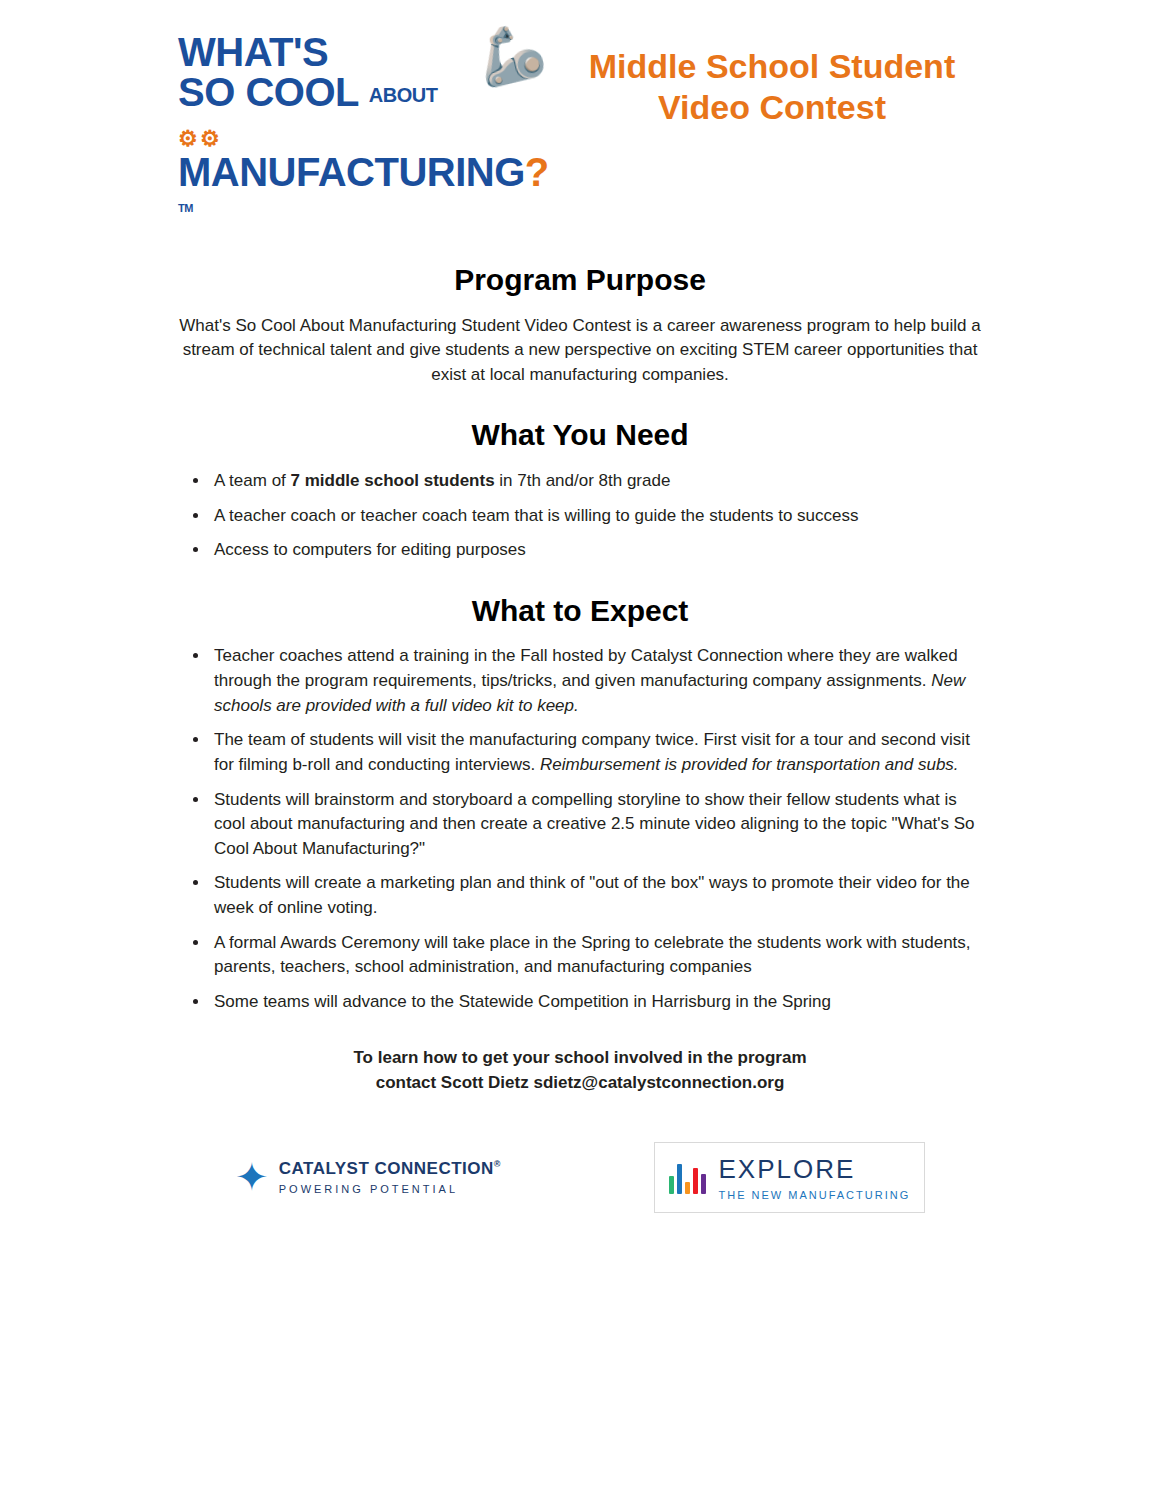🦾
WHAT'S
SO COOL ABOUT
⚙⚙ MANUFACTURING?TM
Middle School Student
Video Contest
Program Purpose
What's So Cool About Manufacturing Student Video Contest is a career awareness program to help build a stream of technical talent and give students a new perspective on exciting STEM career opportunities that exist at local manufacturing companies.
What You Need
A team of 7 middle school students in 7th and/or 8th grade
A teacher coach or teacher coach team that is willing to guide the students to success
Access to computers for editing purposes
What to Expect
Teacher coaches attend a training in the Fall hosted by Catalyst Connection where they are walked through the program requirements, tips/tricks, and given manufacturing company assignments. New schools are provided with a full video kit to keep.
The team of students will visit the manufacturing company twice. First visit for a tour and second visit for filming b-roll and conducting interviews. Reimbursement is provided for transportation and subs.
Students will brainstorm and storyboard a compelling storyline to show their fellow students what is cool about manufacturing and then create a creative 2.5 minute video aligning to the topic "What's So Cool About Manufacturing?"
Students will create a marketing plan and think of "out of the box" ways to promote their video for the week of online voting.
A formal Awards Ceremony will take place in the Spring to celebrate the students work with students, parents, teachers, school administration, and manufacturing companies
Some teams will advance to the Statewide Competition in Harrisburg in the Spring
To learn how to get your school involved in the program
contact Scott Dietz sdietz@catalystconnection.org
✦
CATALYST CONNECTION®
POWERING POTENTIAL
EXPLORE
THE NEW MANUFACTURING